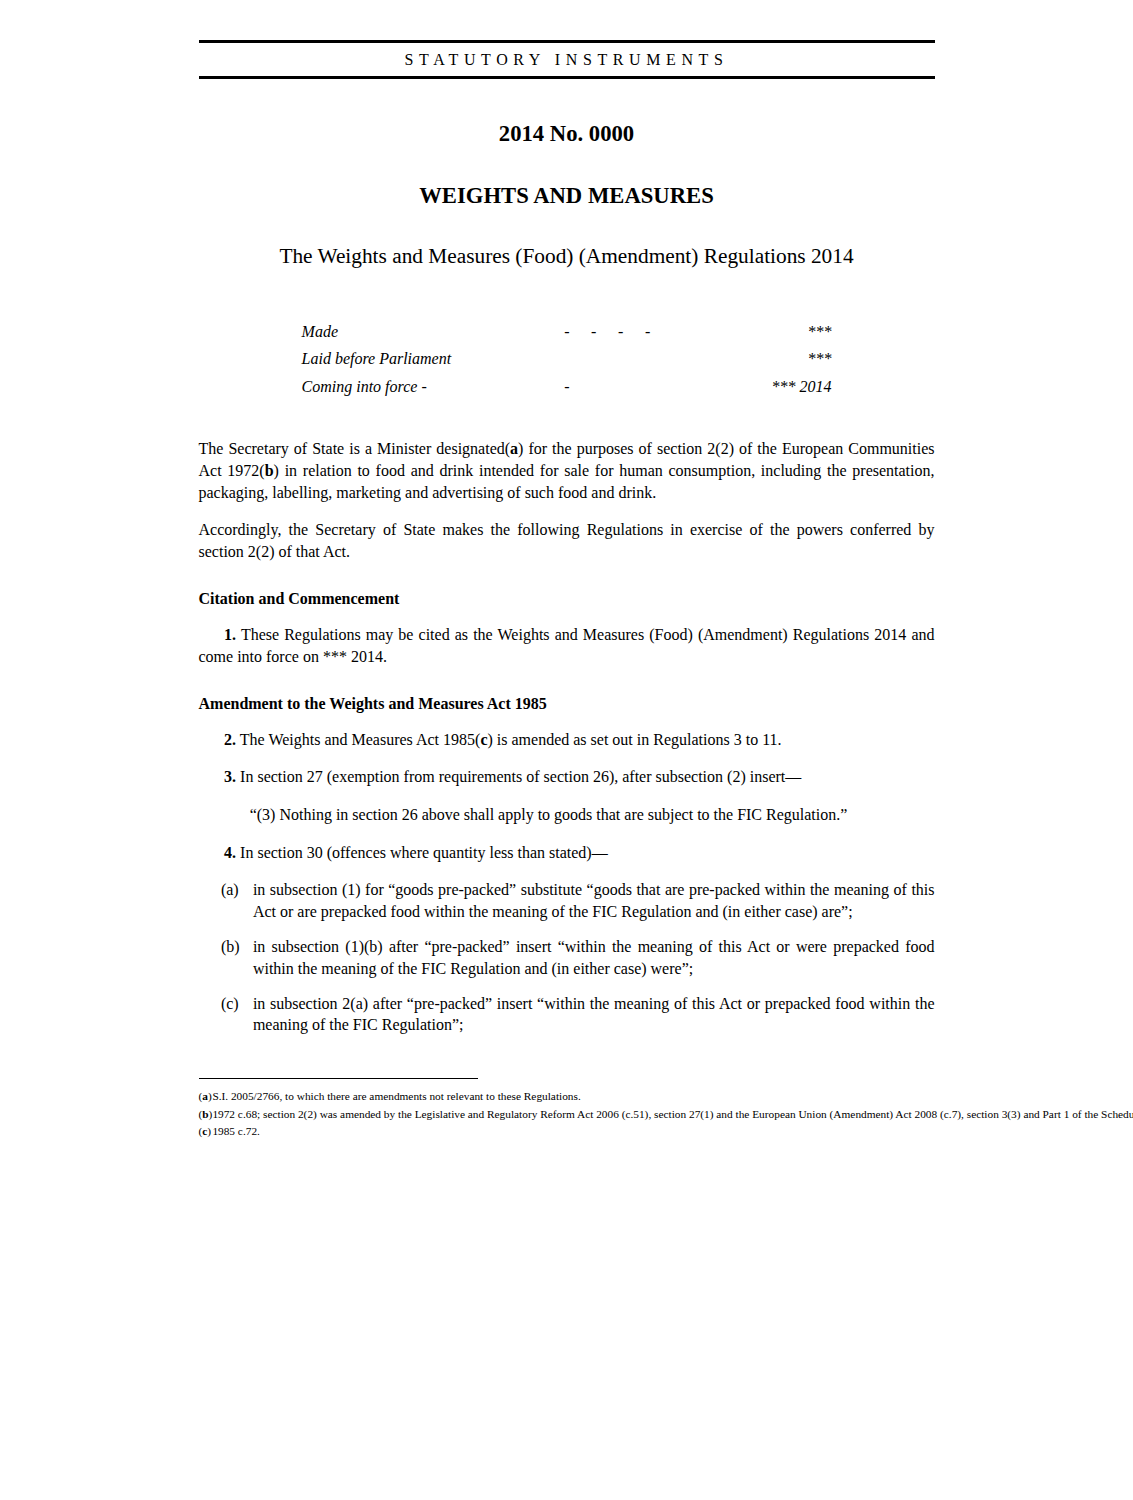STATUTORY INSTRUMENTS
2014 No. 0000
Weights and Measures
The Weights and Measures (Food) (Amendment) Regulations 2014
| Made | - - - - | *** |
| Laid before Parliament | | *** |
| Coming into force - | - | *** 2014 |
The Secretary of State is a Minister designated(a) for the purposes of section 2(2) of the European Communities Act 1972(b) in relation to food and drink intended for sale for human consumption, including the presentation, packaging, labelling, marketing and advertising of such food and drink.
Accordingly, the Secretary of State makes the following Regulations in exercise of the powers conferred by section 2(2) of that Act.
Citation and Commencement
1. These Regulations may be cited as the Weights and Measures (Food) (Amendment) Regulations 2014 and come into force on *** 2014.
Amendment to the Weights and Measures Act 1985
2. The Weights and Measures Act 1985(c) is amended as set out in Regulations 3 to 11.
3. In section 27 (exemption from requirements of section 26), after subsection (2) insert—
“(3) Nothing in section 26 above shall apply to goods that are subject to the FIC Regulation.”
4. In section 30 (offences where quantity less than stated)—
(a) in subsection (1) for “goods pre-packed” substitute “goods that are pre-packed within the meaning of this Act or are prepacked food within the meaning of the FIC Regulation and (in either case) are”;
(b) in subsection (1)(b) after “pre-packed” insert “within the meaning of this Act or were prepacked food within the meaning of the FIC Regulation and (in either case) were”;
(c) in subsection 2(a) after “pre-packed” insert “within the meaning of this Act or prepacked food within the meaning of the FIC Regulation”;
| ( a ) | S.I. 2005/2766, to which there are amendments not relevant to these Regulations. |
| ( b ) | 1972 c.68; section 2(2) was amended by the Legislative and Regulatory Reform Act 2006 (c.51), section 27(1) and the European Union (Amendment) Act 2008 (c.7), section 3(3) and Part 1 of the Schedule. |
| ( c ) | 1985 c.72. |